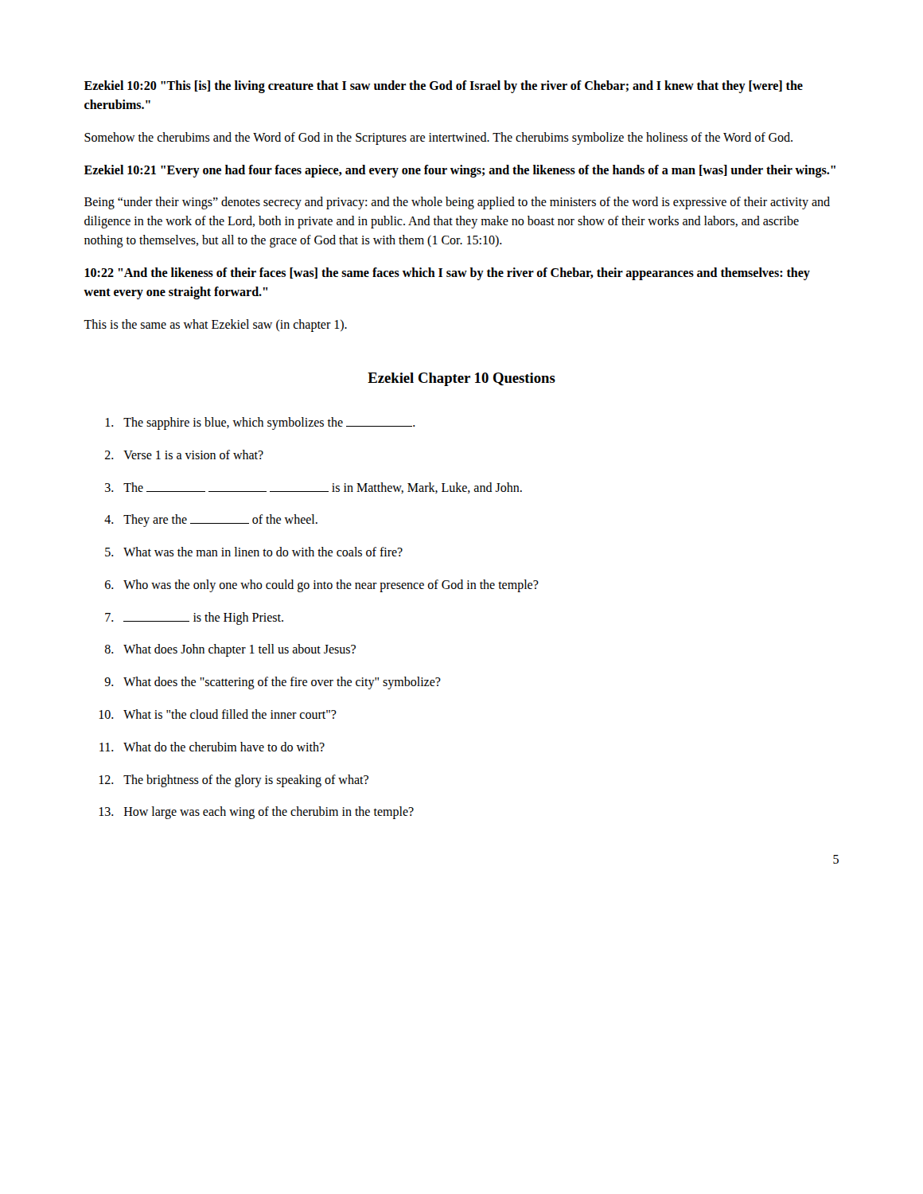Ezekiel 10:20 "This [is] the living creature that I saw under the God of Israel by the river of Chebar; and I knew that they [were] the cherubims."
Somehow the cherubims and the Word of God in the Scriptures are intertwined. The cherubims symbolize the holiness of the Word of God.
Ezekiel 10:21 "Every one had four faces apiece, and every one four wings; and the likeness of the hands of a man [was] under their wings."
Being “under their wings” denotes secrecy and privacy: and the whole being applied to the ministers of the word is expressive of their activity and diligence in the work of the Lord, both in private and in public. And that they make no boast nor show of their works and labors, and ascribe nothing to themselves, but all to the grace of God that is with them (1 Cor. 15:10).
10:22 "And the likeness of their faces [was] the same faces which I saw by the river of Chebar, their appearances and themselves: they went every one straight forward."
This is the same as what Ezekiel saw (in chapter 1).
Ezekiel Chapter 10 Questions
The sapphire is blue, which symbolizes the .
Verse 1 is a vision of what?
The is in Matthew, Mark, Luke, and John.
They are the of the wheel.
What was the man in linen to do with the coals of fire?
Who was the only one who could go into the near presence of God in the temple?
is the High Priest.
What does John chapter 1 tell us about Jesus?
What does the "scattering of the fire over the city" symbolize?
What is "the cloud filled the inner court"?
What do the cherubim have to do with?
The brightness of the glory is speaking of what?
How large was each wing of the cherubim in the temple?
5